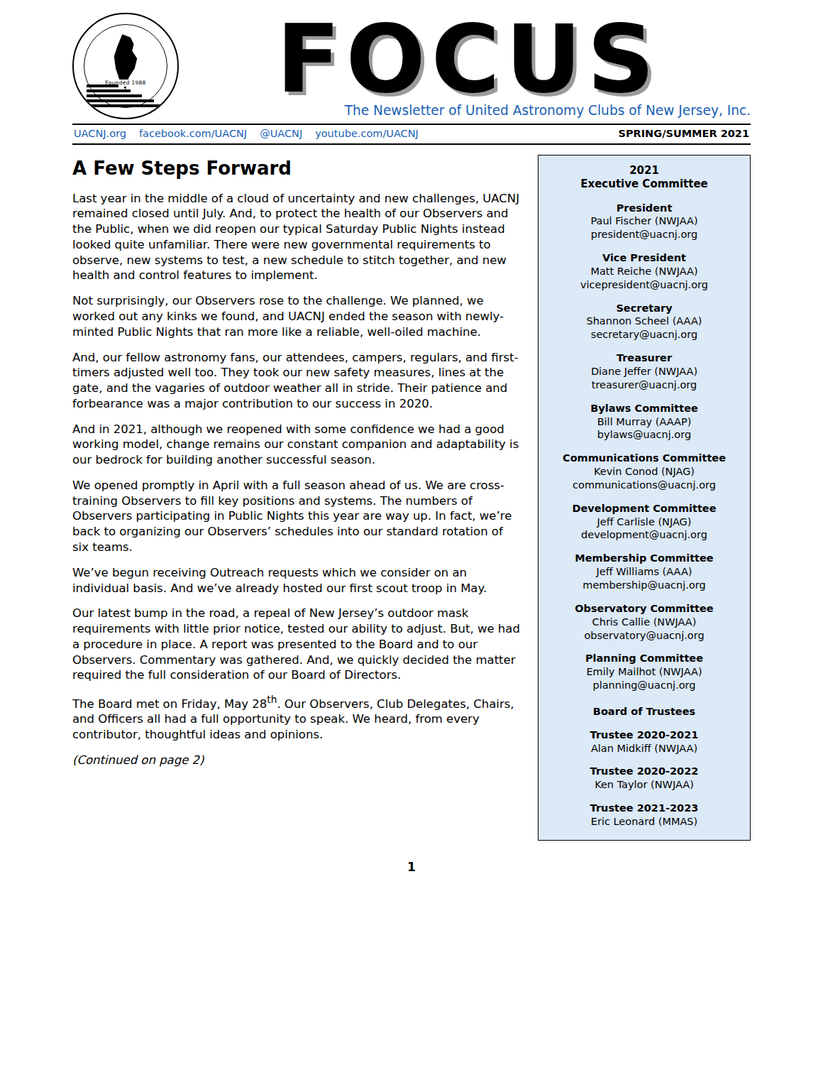Founded 1988
FOCUS
The Newsletter of United Astronomy Clubs of New Jersey, Inc.
UACNJ.org facebook.com/UACNJ @UACNJ youtube.com/UACNJ
SPRING/SUMMER 2021
A Few Steps Forward
Last year in the middle of a cloud of uncertainty and new challenges, UACNJ remained closed until July. And, to protect the health of our Observers and the Public, when we did reopen our typical Saturday Public Nights instead looked quite unfamiliar. There were new governmental requirements to observe, new systems to test, a new schedule to stitch together, and new health and control features to implement.
Not surprisingly, our Observers rose to the challenge. We planned, we worked out any kinks we found, and UACNJ ended the season with newly-minted Public Nights that ran more like a reliable, well-oiled machine.
And, our fellow astronomy fans, our attendees, campers, regulars, and first-timers adjusted well too. They took our new safety measures, lines at the gate, and the vagaries of outdoor weather all in stride. Their patience and forbearance was a major contribution to our success in 2020.
And in 2021, although we reopened with some confidence we had a good working model, change remains our constant companion and adaptability is our bedrock for building another successful season.
We opened promptly in April with a full season ahead of us. We are cross-training Observers to fill key positions and systems. The numbers of Observers participating in Public Nights this year are way up. In fact, we’re back to organizing our Observers’ schedules into our standard rotation of six teams.
We’ve begun receiving Outreach requests which we consider on an individual basis. And we’ve already hosted our first scout troop in May.
Our latest bump in the road, a repeal of New Jersey’s outdoor mask requirements with little prior notice, tested our ability to adjust. But, we had a procedure in place. A report was presented to the Board and to our Observers. Commentary was gathered. And, we quickly decided the matter required the full consideration of our Board of Directors.
The Board met on Friday, May 28th. Our Observers, Club Delegates, Chairs, and Officers all had a full opportunity to speak. We heard, from every contributor, thoughtful ideas and opinions.
(Continued on page 2)
2021
Executive Committee
President
Paul Fischer (NWJAA)
president@uacnj.org
Vice President
Matt Reiche (NWJAA)
vicepresident@uacnj.org
Secretary
Shannon Scheel (AAA)
secretary@uacnj.org
Treasurer
Diane Jeffer (NWJAA)
treasurer@uacnj.org
Bylaws Committee
Bill Murray (AAAP)
bylaws@uacnj.org
Communications Committee
Kevin Conod (NJAG)
communications@uacnj.org
Development Committee
Jeff Carlisle (NJAG)
development@uacnj.org
Membership Committee
Jeff Williams (AAA)
membership@uacnj.org
Observatory Committee
Chris Callie (NWJAA)
observatory@uacnj.org
Planning Committee
Emily Mailhot (NWJAA)
planning@uacnj.org
Board of Trustees
Trustee 2020-2021
Alan Midkiff (NWJAA)
Trustee 2020-2022
Ken Taylor (NWJAA)
Trustee 2021-2023
Eric Leonard (MMAS)
1